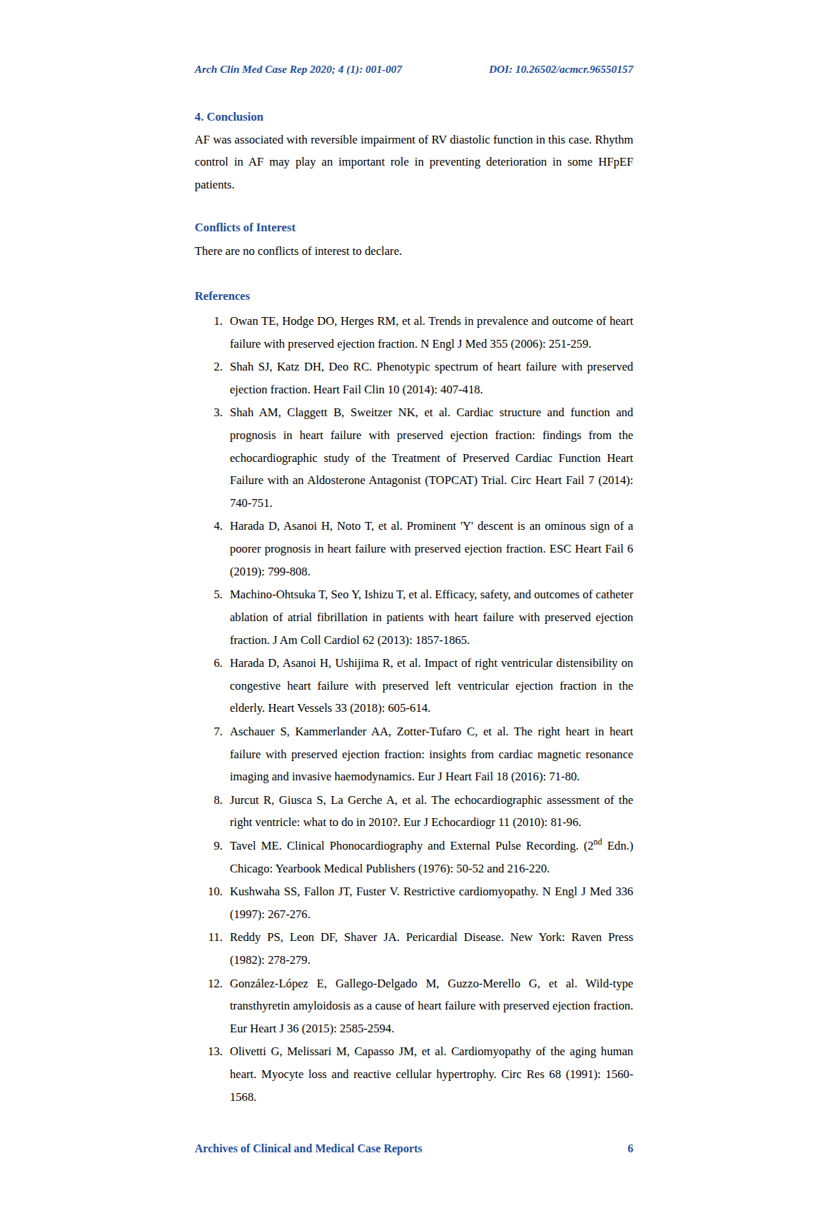Arch Clin Med Case Rep 2020; 4 (1): 001-007
DOI: 10.26502/acmcr.96550157
4. Conclusion
AF was associated with reversible impairment of RV diastolic function in this case. Rhythm control in AF may play an important role in preventing deterioration in some HFpEF patients.
Conflicts of Interest
There are no conflicts of interest to declare.
References
Owan TE, Hodge DO, Herges RM, et al. Trends in prevalence and outcome of heart failure with preserved ejection fraction. N Engl J Med 355 (2006): 251-259.
Shah SJ, Katz DH, Deo RC. Phenotypic spectrum of heart failure with preserved ejection fraction. Heart Fail Clin 10 (2014): 407-418.
Shah AM, Claggett B, Sweitzer NK, et al. Cardiac structure and function and prognosis in heart failure with preserved ejection fraction: findings from the echocardiographic study of the Treatment of Preserved Cardiac Function Heart Failure with an Aldosterone Antagonist (TOPCAT) Trial. Circ Heart Fail 7 (2014): 740-751.
Harada D, Asanoi H, Noto T, et al. Prominent 'Y' descent is an ominous sign of a poorer prognosis in heart failure with preserved ejection fraction. ESC Heart Fail 6 (2019): 799-808.
Machino-Ohtsuka T, Seo Y, Ishizu T, et al. Efficacy, safety, and outcomes of catheter ablation of atrial fibrillation in patients with heart failure with preserved ejection fraction. J Am Coll Cardiol 62 (2013): 1857-1865.
Harada D, Asanoi H, Ushijima R, et al. Impact of right ventricular distensibility on congestive heart failure with preserved left ventricular ejection fraction in the elderly. Heart Vessels 33 (2018): 605-614.
Aschauer S, Kammerlander AA, Zotter-Tufaro C, et al. The right heart in heart failure with preserved ejection fraction: insights from cardiac magnetic resonance imaging and invasive haemodynamics. Eur J Heart Fail 18 (2016): 71-80.
Jurcut R, Giusca S, La Gerche A, et al. The echocardiographic assessment of the right ventricle: what to do in 2010?. Eur J Echocardiogr 11 (2010): 81-96.
Tavel ME. Clinical Phonocardiography and External Pulse Recording. (2nd Edn.) Chicago: Yearbook Medical Publishers (1976): 50-52 and 216-220.
Kushwaha SS, Fallon JT, Fuster V. Restrictive cardiomyopathy. N Engl J Med 336 (1997): 267-276.
Reddy PS, Leon DF, Shaver JA. Pericardial Disease. New York: Raven Press (1982): 278-279.
González-López E, Gallego-Delgado M, Guzzo-Merello G, et al. Wild-type transthyretin amyloidosis as a cause of heart failure with preserved ejection fraction. Eur Heart J 36 (2015): 2585-2594.
Olivetti G, Melissari M, Capasso JM, et al. Cardiomyopathy of the aging human heart. Myocyte loss and reactive cellular hypertrophy. Circ Res 68 (1991): 1560-1568.
Archives of Clinical and Medical Case Reports
6